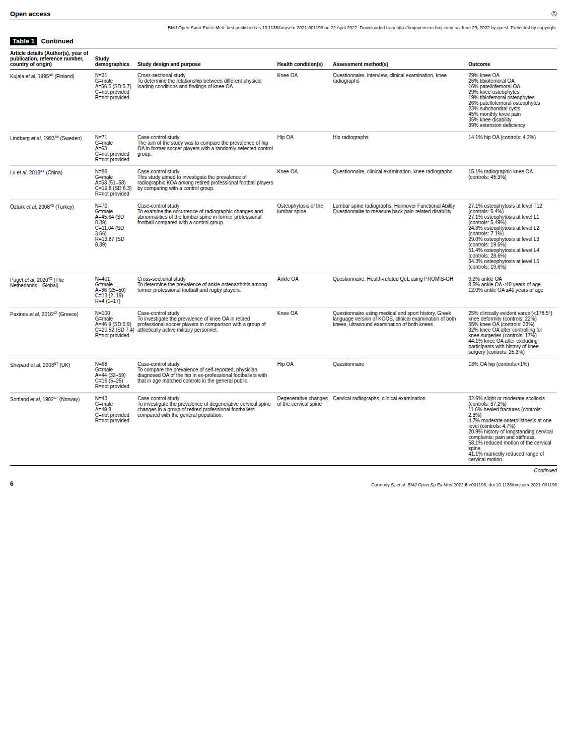Open access Ⓒ
BMJ Open Sport Exerc Med: first published as 10.1136/bmjsem-2021-001196 on 22 April 2022. Downloaded from http://bmjopensem.bmj.com/ on June 29, 2022 by guest. Protected by copyright.
Table 1 Continued
| Article details (Author(s), year of publication, reference number, country of origin) | Study demographics | Study design and purpose | Health condition(s) | Assessment method(s) | Outcome |
| --- | --- | --- | --- | --- | --- |
| Kujala et al , 1995 40 (Finland) | N=31 G=male A=56.5 (SD 5.7) C=not provided R=not provided | Cross-sectional study To determine the relationship between different physical loading conditions and findings of knee OA. | Knee OA | Questionnaire, interview, clinical examination, knee radiographs | 29% knee OA 26% tibiofemoral OA 16% patellofemoral OA 29% knee osteophytes 19% tibiofemoral osteophytes 26% patellofemoral osteophytes 23% subchondral cysts 45% monthly knee pain 35% knee disability 39% extension deficiency |
| Lindberg et al , 1993 66 (Sweden) | N=71 G=male A=63 C=not provided R=not provided | Case-control study The aim of the study was to compare the prevalence of hip OA in former soccer players with a randomly selected control group. | Hip OA | Hip radiographs | 14.1% hip OA (controls: 4.2%) |
| Lv et al , 2018 41 (China) | N=86 G=male A=53 (51–58) C=19.8 (SD 6.3) R=not provided | Case-control study This study aimed to investigate the prevalence of radiographic KOA among retired professional football players by comparing with a control group. | Knee OA | Questionnaire, clinical examination, knee radiographs. | 15.1% radiographic knee OA (controls: 45.3%) |
| Öztürk et al , 2008 46 (Turkey) | N=70 G=male A=45.64 (SD 8.39) C=11.04 (SD 3.66) R=13.87 (SD 8.39) | Case-control study To examine the occurrence of radiographic changes and abnormalities of the lumbar spine in former professional football compared with a control group. | Osteophytosis of the lumbar spine | Lumbar spine radiographs, Hannover Functional Ability Questionnaire to measure back pain-related disability | 27.1% osteophytosis at level T12 (controls: 5.4%) 27.1% osteophytosis at level L1 (controls: 5.49%) 24.3% osteophytosis at level L2 (controls: 7.1%) 29.0% osteophytosis at level L3 (controls: 19.6%) 51.4% osteophytosis at level L4 (controls: 28.6%) 34.3% osteophytosis at level L5 (controls: 19.6%) |
| Paget et al , 2020 45 (The Netherlands—Global) | N=401 G=male A=36 (25–50) C=13 (2–19) R=4 (1–17) | Cross-sectional study To determine the prevalence of ankle osteoarthritis among former professional football and rugby players. | Ankle OA | Questionnaire, Health-related QoL using PROMIS-GH | 9.2% ankle OA 8.5% ankle OA ≤40 years of age 12.0% ankle OA ≥40 years of age |
| Paxinos et al , 2016 42 (Greece) | N=100 G=male A=46.9 (SD 5.9) C=20.52 (SD 7.4) R=not provided | Case-control study To investigate the prevalence of knee OA in retired professional soccer players in comparison with a group of athletically active military personnel. | Knee OA | Questionnaire using medical and sport history, Greek language version of KOOS, clinical examination of both knees, ultrasound examination of both knees | 25% clinically evident varus (<178.5°) knee deformity (controls: 22%) 55% knee OA (controls: 33%) 32% knee OA after controlling for knee surgeries (controls: 17%) 44.1% knee OA after excluding participants with history of knee surgery (controls: 25.3%) |
| Shepard et al , 2003 67 (UK) | N=68 G=male A=44 (32–59) C=16 (5–25) R=not provided | Case-control study To compare the prevalence of self-reported, physician diagnosed OA of the hip in ex-professional footballers with that in age matched controls in the general public. | Hip OA | Questionnaire | 13% OA hip (controls:<1%) |
| Sortland et al , 1982 47 (Norway) | N=43 G=male A=49.8 C=not provided R=not provided | Case-control study To investigate the prevalence of degenerative cervical spine changes in a group of retired professional footballers compared with the general population. | Degenerative changes of the cervical spine | Cervical radiographs, clinical examination | 32.6% slight or moderate scoliosis (controls: 37.2%) 11.6% healed fractures (controls: 2.3%) 4.7% moderate anterolisthesis at one level (controls: 4.7%) 20.9% history of longstanding cervical complaints; pain and stiffness. 58.1% reduced motion of the cervical spine. 41.1% markedly reduced range of cervical motion |
Continued
6 Carmody S, et al. BMJ Open Sp Ex Med 2022;8:e001196. doi:10.1136/bmjsem-2021-001196